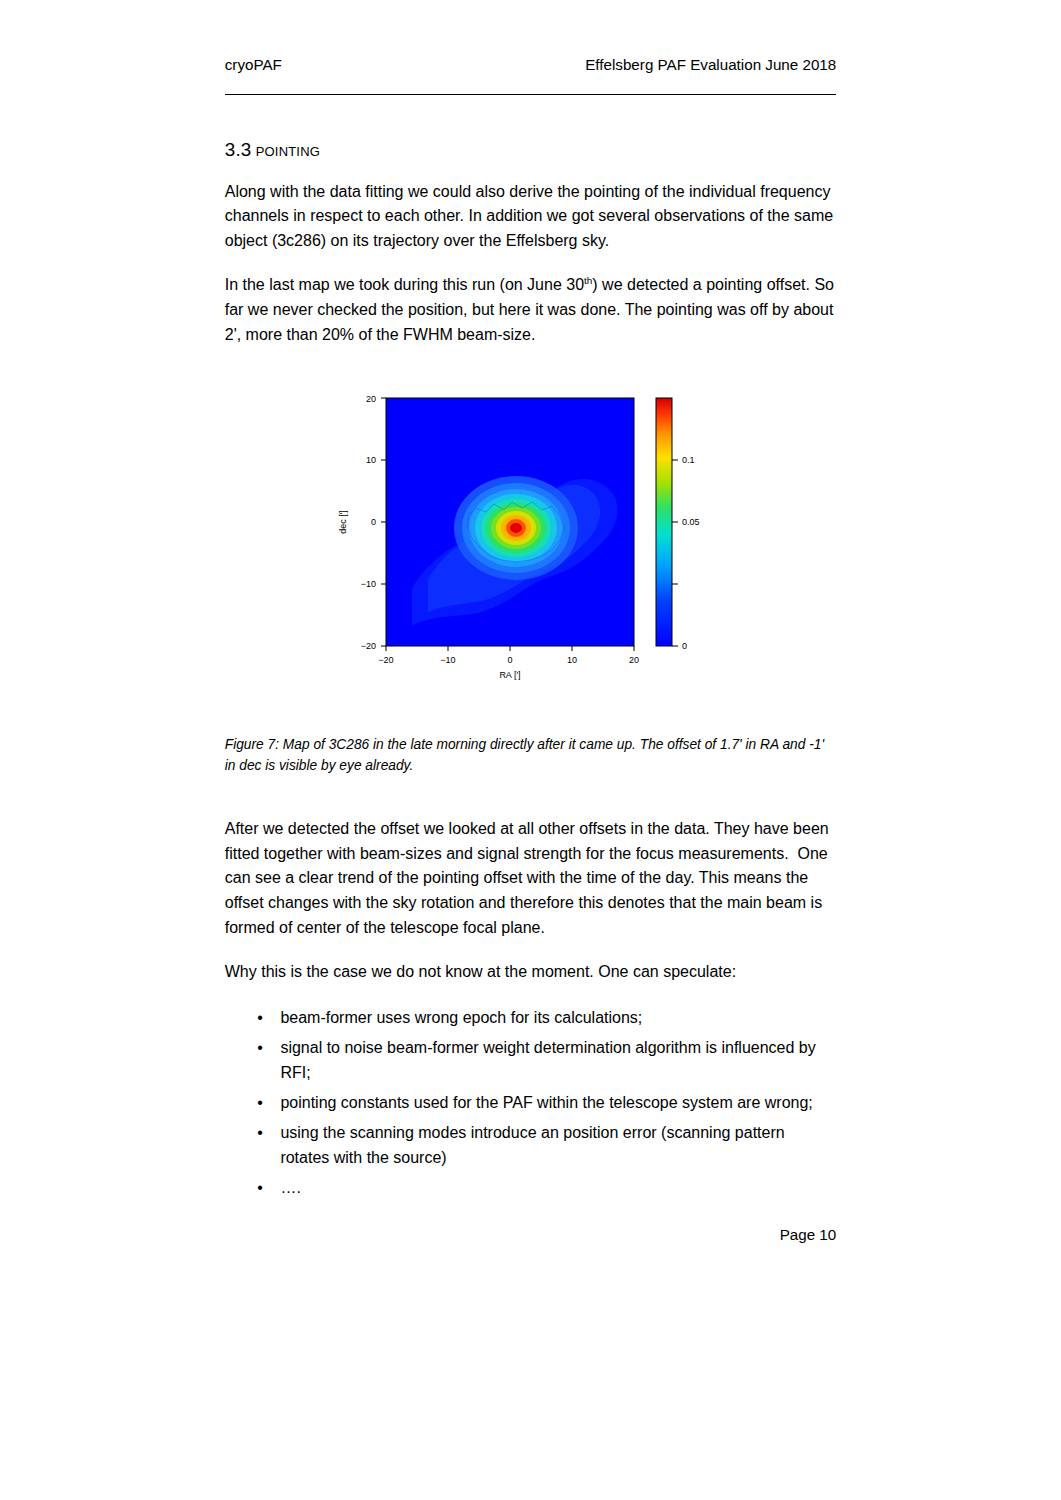cryoPAF
Effelsberg PAF Evaluation June 2018
3.3 POINTING
Along with the data fitting we could also derive the pointing of the individual frequency channels in respect to each other. In addition we got several observations of the same object (3c286) on its trajectory over the Effelsberg sky.
In the last map we took during this run (on June 30th) we detected a pointing offset. So far we never checked the position, but here it was done. The pointing was off by about 2', more than 20% of the FWHM beam-size.
−20 −10 0 10 20 −20 −10 0 10 20 RA ['] dec ['] 0 0.05 0.1
Figure 7: Map of 3C286 in the late morning directly after it came up. The offset of 1.7' in RA and -1' in dec is visible by eye already.
After we detected the offset we looked at all other offsets in the data. They have been fitted together with beam-sizes and signal strength for the focus measurements. One can see a clear trend of the pointing offset with the time of the day. This means the offset changes with the sky rotation and therefore this denotes that the main beam is formed of center of the telescope focal plane.
Why this is the case we do not know at the moment. One can speculate:
beam-former uses wrong epoch for its calculations;
signal to noise beam-former weight determination algorithm is influenced by RFI;
pointing constants used for the PAF within the telescope system are wrong;
using the scanning modes introduce an position error (scanning pattern rotates with the source)
….
Page 10